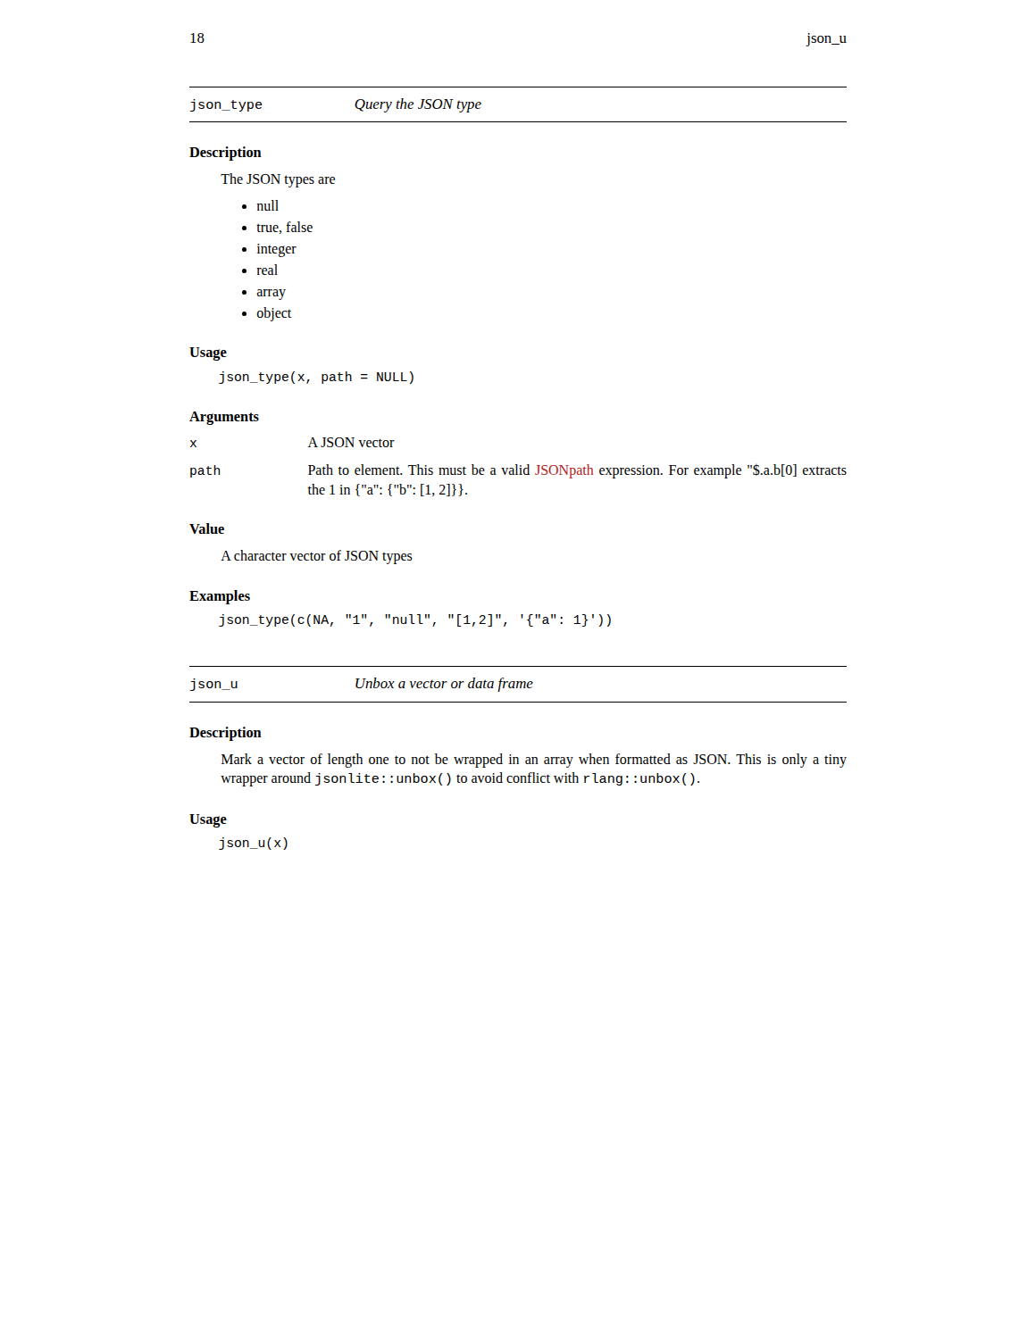18 json_u
json_type Query the JSON type
Description
The JSON types are
null
true, false
integer
real
array
object
Usage
json_type(x, path = NULL)
Arguments
x
A JSON vector
path
Path to element. This must be a valid JSONpath expression. For example "$.a.b[0] extracts the 1 in {"a": {"b": [1, 2]}}.
Value
A character vector of JSON types
Examples
json_type(c(NA, "1", "null", "[1,2]", '{"a": 1}'))
json_u Unbox a vector or data frame
Description
Mark a vector of length one to not be wrapped in an array when formatted as JSON. This is only a tiny wrapper around jsonlite::unbox() to avoid conflict with rlang::unbox().
Usage
json_u(x)